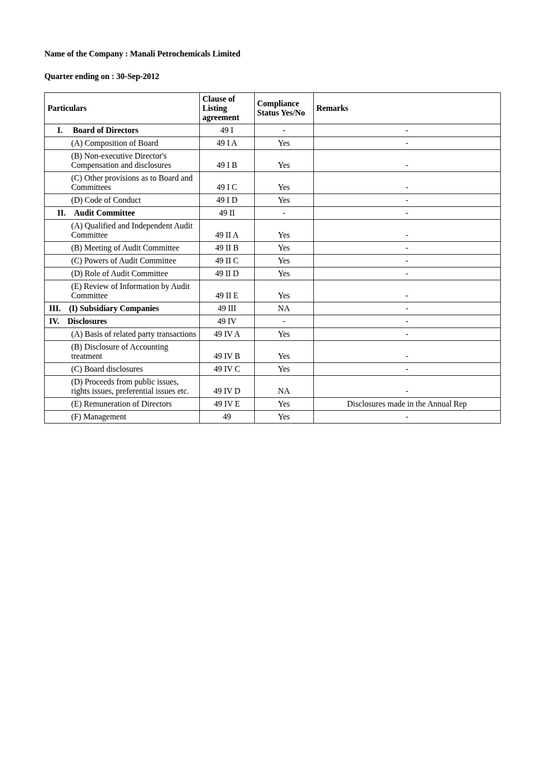Name of the Company : Manali Petrochemicals Limited
Quarter ending on : 30-Sep-2012
| Particulars | Clause of Listing agreement | Compliance Status Yes/No | Remarks |
| --- | --- | --- | --- |
| I. Board of Directors | 49 I | - | - |
| (A) Composition of Board | 49 I A | Yes | - |
| (B) Non-executive Director's Compensation and disclosures | 49 I B | Yes | - |
| (C) Other provisions as to Board and Committees | 49 I C | Yes | - |
| (D) Code of Conduct | 49 I D | Yes | - |
| II. Audit Committee | 49 II | - | - |
| (A) Qualified and Independent Audit Committee | 49 II A | Yes | - |
| (B) Meeting of Audit Committee | 49 II B | Yes | - |
| (C) Powers of Audit Committee | 49 II C | Yes | - |
| (D) Role of Audit Committee | 49 II D | Yes | - |
| (E) Review of Information by Audit Committee | 49 II E | Yes | - |
| III. (I) Subsidiary Companies | 49 III | NA | - |
| IV. Disclosures | 49 IV | - | - |
| (A) Basis of related party transactions | 49 IV A | Yes | - |
| (B) Disclosure of Accounting treatment | 49 IV B | Yes | - |
| (C) Board disclosures | 49 IV C | Yes | - |
| (D) Proceeds from public issues, rights issues, preferential issues etc. | 49 IV D | NA | - |
| (E) Remuneration of Directors | 49 IV E | Yes | Disclosures made in the Annual Rep |
| (F) Management | 49 | Yes | - |